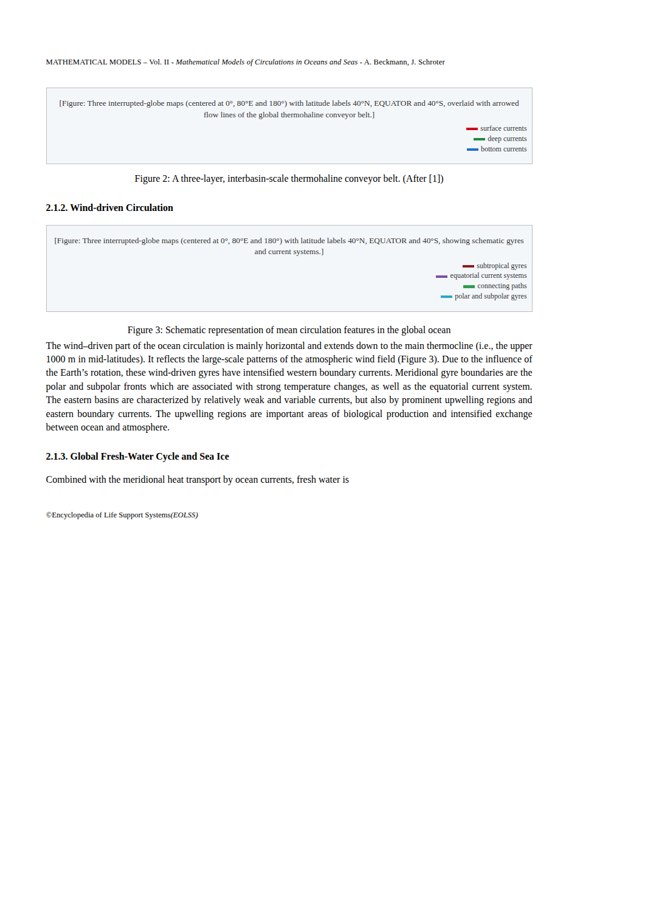MATHEMATICAL MODELS – Vol. II - Mathematical Models of Circulations in Oceans and Seas - A. Beckmann, J. Schroter
[Figure: Three interrupted-globe maps (centered at 0°, 80°E and 180°) with latitude labels 40°N, EQUATOR and 40°S, overlaid with arrowed flow lines of the global thermohaline conveyor belt.]
surface currents
deep currents
bottom currents
Figure 2: A three-layer, interbasin-scale thermohaline conveyor belt. (After [1])
2.1.2. Wind-driven Circulation
[Figure: Three interrupted-globe maps (centered at 0°, 80°E and 180°) with latitude labels 40°N, EQUATOR and 40°S, showing schematic gyres and current systems.]
subtropical gyres
equatorial current systems
connecting paths
polar and subpolar gyres
Figure 3: Schematic representation of mean circulation features in the global ocean
The wind–driven part of the ocean circulation is mainly horizontal and extends down to the main thermocline (i.e., the upper 1000 m in mid-latitudes). It reflects the large-scale patterns of the atmospheric wind field (Figure 3). Due to the influence of the Earth’s rotation, these wind-driven gyres have intensified western boundary currents. Meridional gyre boundaries are the polar and subpolar fronts which are associated with strong temperature changes, as well as the equatorial current system. The eastern basins are characterized by relatively weak and variable currents, but also by prominent upwelling regions and eastern boundary currents. The upwelling regions are important areas of biological production and intensified exchange between ocean and atmosphere.
2.1.3. Global Fresh-Water Cycle and Sea Ice
Combined with the meridional heat transport by ocean currents, fresh water is
©Encyclopedia of Life Support Systems(EOLSS)